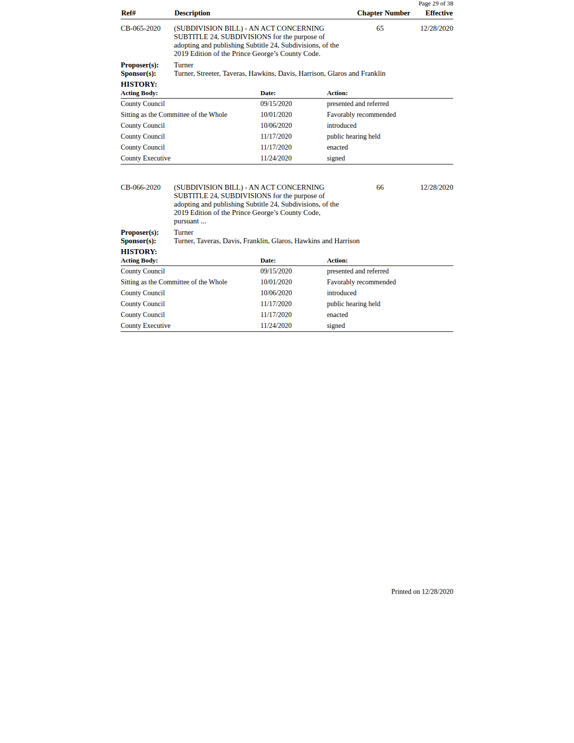Page 29 of 38
| Ref# | Description | Chapter Number | Effective |
| CB-065-2020 | (SUBDIVISION BILL) - AN ACT CONCERNING SUBTITLE 24, SUBDIVISIONS for the purpose of adopting and publishing Subtitle 24, Subdivisions, of the 2019 Edition of the Prince George’s County Code. | 65 | 12/28/2020 |
| Proposer(s): | Turner | |
| Sponsor(s): | Turner, Streeter, Taveras, Hawkins, Davis, Harrison, Glaros and Franklin |
HISTORY:
| Acting Body: | Date: | Action: |
| --- | --- | --- |
| County Council | 09/15/2020 | presented and referred |
| Sitting as the Committee of the Whole | 10/01/2020 | Favorably recommended |
| County Council | 10/06/2020 | introduced |
| County Council | 11/17/2020 | public hearing held |
| County Council | 11/17/2020 | enacted |
| County Executive | 11/24/2020 | signed |
| CB-066-2020 | (SUBDIVISION BILL) - AN ACT CONCERNING SUBTITLE 24, SUBDIVISIONS for the purpose of adopting and publishing Subtitle 24, Subdivisions, of the 2019 Edition of the Prince George’s County Code, pursuant ... | 66 | 12/28/2020 |
| Proposer(s): | Turner | |
| Sponsor(s): | Turner, Taveras, Davis, Franklin, Glaros, Hawkins and Harrison |
HISTORY:
| Acting Body: | Date: | Action: |
| --- | --- | --- |
| County Council | 09/15/2020 | presented and referred |
| Sitting as the Committee of the Whole | 10/01/2020 | Favorably recommended |
| County Council | 10/06/2020 | introduced |
| County Council | 11/17/2020 | public hearing held |
| County Council | 11/17/2020 | enacted |
| County Executive | 11/24/2020 | signed |
Printed on 12/28/2020